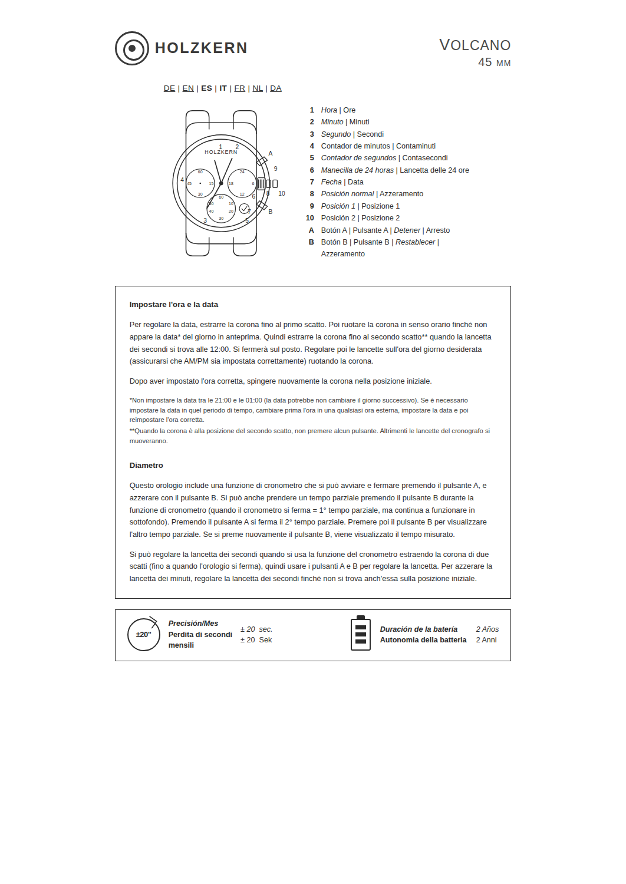HOLZKERN
Volcano
45 mm
DE | EN | ES | IT | FR | NL | DA
HOLZKERN 60 45 15 30 24 18 6 12 60 50 10 40 20 30 1 2 5 3 4 6 7 8 9 10 A B
| 1 | Hora / Ore |
| 2 | Minuto / Minuti |
| 3 | Segundo / Secondi |
| 4 | Contador de minutos / Contaminuti |
| 5 | Contador de segundos / Contasecondi |
| 6 | Manecilla de 24 horas / Lancetta delle 24 ore |
| 7 | Fecha / Data |
| 8 | Posición normal / Azzeramento |
| 9 | Posición 1 / Posizione 1 |
| 10 | Posición 2 / Posizione 2 |
| A | Botón A / Pulsante A / Detener / Arresto |
| B | Botón B / Pulsante B / Restablecer / Azzeramento |
Impostare l'ora e la data
Per regolare la data, estrarre la corona fino al primo scatto. Poi ruotare la corona in senso orario finché non appare la data* del giorno in anteprima. Quindi estrarre la corona fino al secondo scatto** quando la lancetta dei secondi si trova alle 12:00. Si fermerà sul posto. Regolare poi le lancette sull'ora del giorno desiderata (assicurarsi che AM/PM sia impostata correttamente) ruotando la corona.
Dopo aver impostato l'ora corretta, spingere nuovamente la corona nella posizione iniziale.
*Non impostare la data tra le 21:00 e le 01:00 (la data potrebbe non cambiare il giorno successivo). Se è necessario impostare la data in quel periodo di tempo, cambiare prima l'ora in una qualsiasi ora esterna, impostare la data e poi reimpostare l'ora corretta.
**Quando la corona è alla posizione del secondo scatto, non premere alcun pulsante. Altrimenti le lancette del cronografo si muoveranno.
Diametro
Questo orologio include una funzione di cronometro che si può avviare e fermare premendo il pulsante A, e azzerare con il pulsante B. Si può anche prendere un tempo parziale premendo il pulsante B durante la funzione di cronometro (quando il cronometro si ferma = 1° tempo parziale, ma continua a funzionare in sottofondo). Premendo il pulsante A si ferma il 2° tempo parziale. Premere poi il pulsante B per visualizzare l'altro tempo parziale. Se si preme nuovamente il pulsante B, viene visualizzato il tempo misurato.
Si può regolare la lancetta dei secondi quando si usa la funzione del cronometro estraendo la corona di due scatti (fino a quando l'orologio si ferma), quindi usare i pulsanti A e B per regolare la lancetta. Per azzerare la lancetta dei minuti, regolare la lancetta dei secondi finché non si trova anch'essa sulla posizione iniziale.
±20"
Precisión/Mes
Perdita di secondi
mensili
± 20 sec.
± 20 Sek
Duración de la batería
Autonomia della batteria
2 Años
2 Anni